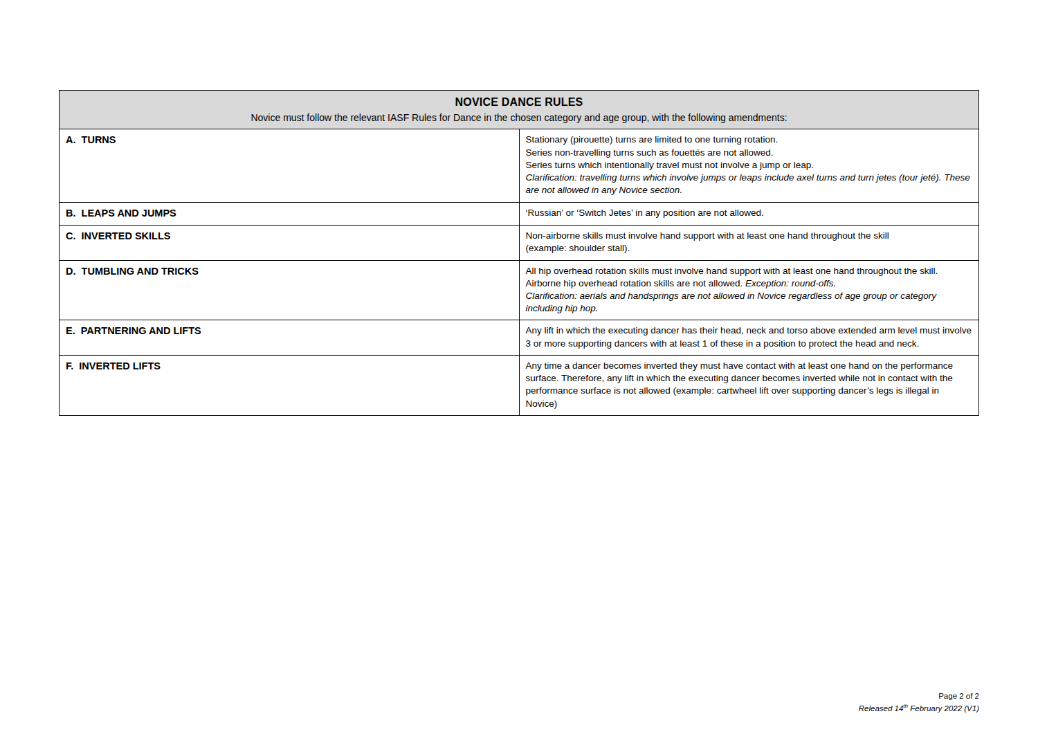| NOVICE DANCE RULES Novice must follow the relevant IASF Rules for Dance in the chosen category and age group, with the following amendments: |
| A. TURNS | Stationary (pirouette) turns are limited to one turning rotation. Series non-travelling turns such as fouettés are not allowed. Series turns which intentionally travel must not involve a jump or leap. Clarification: travelling turns which involve jumps or leaps include axel turns and turn jetes (tour jeté). These are not allowed in any Novice section. |
| B. LEAPS AND JUMPS | ‘Russian’ or ‘Switch Jetes’ in any position are not allowed. |
| C. INVERTED SKILLS | Non-airborne skills must involve hand support with at least one hand throughout the skill (example: shoulder stall). |
| D. TUMBLING AND TRICKS | All hip overhead rotation skills must involve hand support with at least one hand throughout the skill. Airborne hip overhead rotation skills are not allowed. Exception: round-offs. Clarification: aerials and handsprings are not allowed in Novice regardless of age group or category including hip hop. |
| E. PARTNERING AND LIFTS | Any lift in which the executing dancer has their head, neck and torso above extended arm level must involve 3 or more supporting dancers with at least 1 of these in a position to protect the head and neck. |
| F. INVERTED LIFTS | Any time a dancer becomes inverted they must have contact with at least one hand on the performance surface. Therefore, any lift in which the executing dancer becomes inverted while not in contact with the performance surface is not allowed (example: cartwheel lift over supporting dancer’s legs is illegal in Novice) |
Page 2 of 2
Released 14th February 2022 (V1)